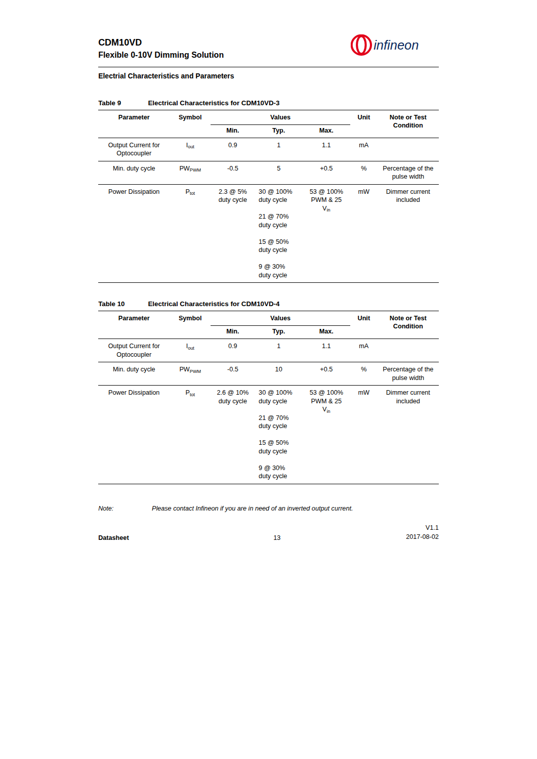CDM10VD
Flexible 0-10V Dimming Solution
infineon
Electrial Characteristics and Parameters
Table 9 Electrical Characteristics for CDM10VD-3
| Parameter | Symbol | Values | Unit | Note or Test Condition |
| --- | --- | --- | --- | --- |
| Min. | Typ. | Max. |
| Output Current for Optocoupler | I out | 0.9 | 1 | 1.1 | mA | |
| Min. duty cycle | PW PWM | -0.5 | 5 | +0.5 | % | Percentage of the pulse width |
| Power Dissipation | P tot | 2.3 @ 5% duty cycle | 30 @ 100% duty cycle 21 @ 70% duty cycle 15 @ 50% duty cycle 9 @ 30% duty cycle | 53 @ 100% PWM & 25 V in | mW | Dimmer current included |
Table 10 Electrical Characteristics for CDM10VD-4
| Parameter | Symbol | Values | Unit | Note or Test Condition |
| --- | --- | --- | --- | --- |
| Min. | Typ. | Max. |
| Output Current for Optocoupler | I out | 0.9 | 1 | 1.1 | mA | |
| Min. duty cycle | PW PWM | -0.5 | 10 | +0.5 | % | Percentage of the pulse width |
| Power Dissipation | P tot | 2.6 @ 10% duty cycle | 30 @ 100% duty cycle 21 @ 70% duty cycle 15 @ 50% duty cycle 9 @ 30% duty cycle | 53 @ 100% PWM & 25 V in | mW | Dimmer current included |
Note: Please contact Infineon if you are in need of an inverted output current.
Datasheet
13
V1.1
2017-08-02